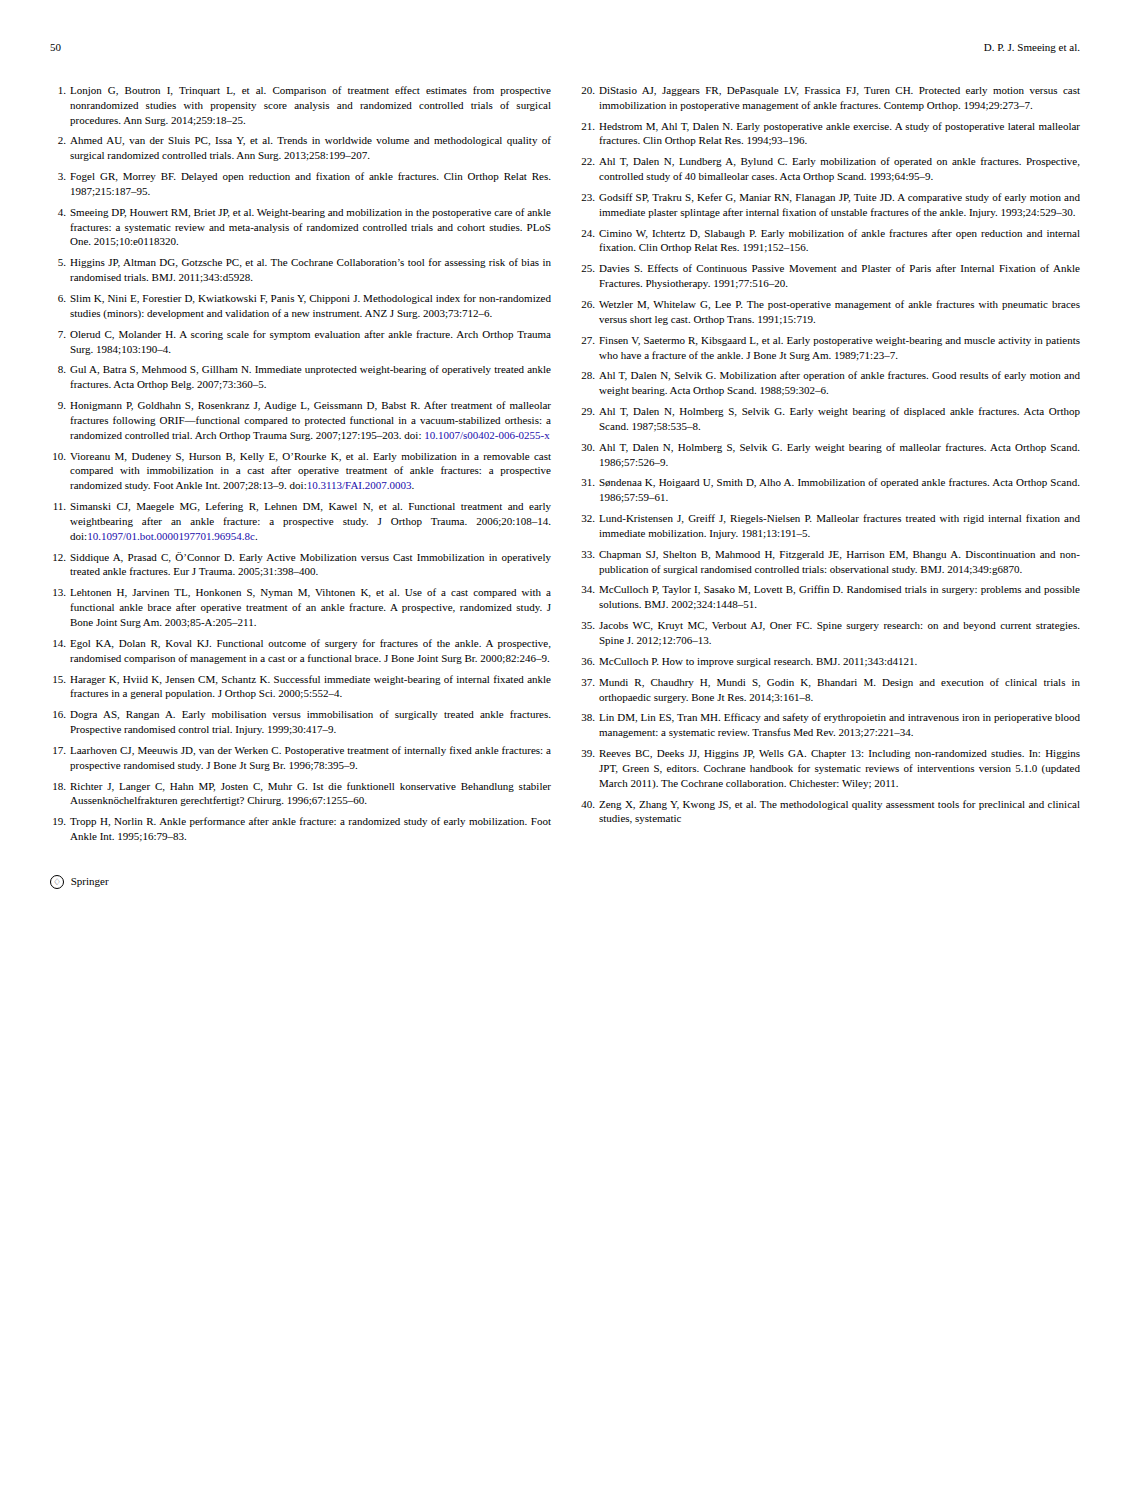50 D. P. J. Smeeing et al.
Lonjon G, Boutron I, Trinquart L, et al. Comparison of treatment effect estimates from prospective nonrandomized studies with propensity score analysis and randomized controlled trials of surgical procedures. Ann Surg. 2014;259:18–25.
Ahmed AU, van der Sluis PC, Issa Y, et al. Trends in worldwide volume and methodological quality of surgical randomized controlled trials. Ann Surg. 2013;258:199–207.
Fogel GR, Morrey BF. Delayed open reduction and fixation of ankle fractures. Clin Orthop Relat Res. 1987;215:187–95.
Smeeing DP, Houwert RM, Briet JP, et al. Weight-bearing and mobilization in the postoperative care of ankle fractures: a systematic review and meta-analysis of randomized controlled trials and cohort studies. PLoS One. 2015;10:e0118320.
Higgins JP, Altman DG, Gotzsche PC, et al. The Cochrane Collaboration’s tool for assessing risk of bias in randomised trials. BMJ. 2011;343:d5928.
Slim K, Nini E, Forestier D, Kwiatkowski F, Panis Y, Chipponi J. Methodological index for non-randomized studies (minors): development and validation of a new instrument. ANZ J Surg. 2003;73:712–6.
Olerud C, Molander H. A scoring scale for symptom evaluation after ankle fracture. Arch Orthop Trauma Surg. 1984;103:190–4.
Gul A, Batra S, Mehmood S, Gillham N. Immediate unprotected weight-bearing of operatively treated ankle fractures. Acta Orthop Belg. 2007;73:360–5.
Honigmann P, Goldhahn S, Rosenkranz J, Audige L, Geissmann D, Babst R. After treatment of malleolar fractures following ORIF—functional compared to protected functional in a vacuum-stabilized orthesis: a randomized controlled trial. Arch Orthop Trauma Surg. 2007;127:195–203. doi: 10.1007/s00402-006-0255-x
Vioreanu M, Dudeney S, Hurson B, Kelly E, O’Rourke K, et al. Early mobilization in a removable cast compared with immobilization in a cast after operative treatment of ankle fractures: a prospective randomized study. Foot Ankle Int. 2007;28:13–9. doi:10.3113/FAI.2007.0003.
Simanski CJ, Maegele MG, Lefering R, Lehnen DM, Kawel N, et al. Functional treatment and early weightbearing after an ankle fracture: a prospective study. J Orthop Trauma. 2006;20:108–14. doi:10.1097/01.bot.0000197701.96954.8c.
Siddique A, Prasad C, Ö’Connor D. Early Active Mobilization versus Cast Immobilization in operatively treated ankle fractures. Eur J Trauma. 2005;31:398–400.
Lehtonen H, Jarvinen TL, Honkonen S, Nyman M, Vihtonen K, et al. Use of a cast compared with a functional ankle brace after operative treatment of an ankle fracture. A prospective, randomized study. J Bone Joint Surg Am. 2003;85-A:205–211.
Egol KA, Dolan R, Koval KJ. Functional outcome of surgery for fractures of the ankle. A prospective, randomised comparison of management in a cast or a functional brace. J Bone Joint Surg Br. 2000;82:246–9.
Harager K, Hviid K, Jensen CM, Schantz K. Successful immediate weight-bearing of internal fixated ankle fractures in a general population. J Orthop Sci. 2000;5:552–4.
Dogra AS, Rangan A. Early mobilisation versus immobilisation of surgically treated ankle fractures. Prospective randomised control trial. Injury. 1999;30:417–9.
Laarhoven CJ, Meeuwis JD, van der Werken C. Postoperative treatment of internally fixed ankle fractures: a prospective randomised study. J Bone Jt Surg Br. 1996;78:395–9.
Richter J, Langer C, Hahn MP, Josten C, Muhr G. Ist die funktionell konservative Behandlung stabiler Aussenknöchelfrakturen gerechtfertigt? Chirurg. 1996;67:1255–60.
Tropp H, Norlin R. Ankle performance after ankle fracture: a randomized study of early mobilization. Foot Ankle Int. 1995;16:79–83.
DiStasio AJ, Jaggears FR, DePasquale LV, Frassica FJ, Turen CH. Protected early motion versus cast immobilization in postoperative management of ankle fractures. Contemp Orthop. 1994;29:273–7.
Hedstrom M, Ahl T, Dalen N. Early postoperative ankle exercise. A study of postoperative lateral malleolar fractures. Clin Orthop Relat Res. 1994;93–196.
Ahl T, Dalen N, Lundberg A, Bylund C. Early mobilization of operated on ankle fractures. Prospective, controlled study of 40 bimalleolar cases. Acta Orthop Scand. 1993;64:95–9.
Godsiff SP, Trakru S, Kefer G, Maniar RN, Flanagan JP, Tuite JD. A comparative study of early motion and immediate plaster splintage after internal fixation of unstable fractures of the ankle. Injury. 1993;24:529–30.
Cimino W, Ichtertz D, Slabaugh P. Early mobilization of ankle fractures after open reduction and internal fixation. Clin Orthop Relat Res. 1991;152–156.
Davies S. Effects of Continuous Passive Movement and Plaster of Paris after Internal Fixation of Ankle Fractures. Physiotherapy. 1991;77:516–20.
Wetzler M, Whitelaw G, Lee P. The post-operative management of ankle fractures with pneumatic braces versus short leg cast. Orthop Trans. 1991;15:719.
Finsen V, Saetermo R, Kibsgaard L, et al. Early postoperative weight-bearing and muscle activity in patients who have a fracture of the ankle. J Bone Jt Surg Am. 1989;71:23–7.
Ahl T, Dalen N, Selvik G. Mobilization after operation of ankle fractures. Good results of early motion and weight bearing. Acta Orthop Scand. 1988;59:302–6.
Ahl T, Dalen N, Holmberg S, Selvik G. Early weight bearing of displaced ankle fractures. Acta Orthop Scand. 1987;58:535–8.
Ahl T, Dalen N, Holmberg S, Selvik G. Early weight bearing of malleolar fractures. Acta Orthop Scand. 1986;57:526–9.
Søndenaa K, Hoigaard U, Smith D, Alho A. Immobilization of operated ankle fractures. Acta Orthop Scand. 1986;57:59–61.
Lund-Kristensen J, Greiff J, Riegels-Nielsen P. Malleolar fractures treated with rigid internal fixation and immediate mobilization. Injury. 1981;13:191–5.
Chapman SJ, Shelton B, Mahmood H, Fitzgerald JE, Harrison EM, Bhangu A. Discontinuation and non-publication of surgical randomised controlled trials: observational study. BMJ. 2014;349:g6870.
McCulloch P, Taylor I, Sasako M, Lovett B, Griffin D. Randomised trials in surgery: problems and possible solutions. BMJ. 2002;324:1448–51.
Jacobs WC, Kruyt MC, Verbout AJ, Oner FC. Spine surgery research: on and beyond current strategies. Spine J. 2012;12:706–13.
McCulloch P. How to improve surgical research. BMJ. 2011;343:d4121.
Mundi R, Chaudhry H, Mundi S, Godin K, Bhandari M. Design and execution of clinical trials in orthopaedic surgery. Bone Jt Res. 2014;3:161–8.
Lin DM, Lin ES, Tran MH. Efficacy and safety of erythropoietin and intravenous iron in perioperative blood management: a systematic review. Transfus Med Rev. 2013;27:221–34.
Reeves BC, Deeks JJ, Higgins JP, Wells GA. Chapter 13: Including non-randomized studies. In: Higgins JPT, Green S, editors. Cochrane handbook for systematic reviews of interventions version 5.1.0 (updated March 2011). The Cochrane collaboration. Chichester: Wiley; 2011.
Zeng X, Zhang Y, Kwong JS, et al. The methodological quality assessment tools for preclinical and clinical studies, systematic
♢ Springer